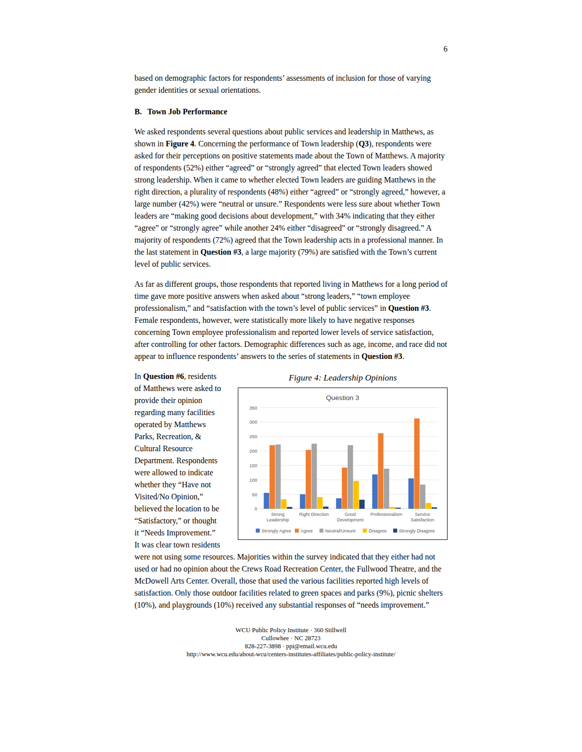6
based on demographic factors for respondents’ assessments of inclusion for those of varying gender identities or sexual orientations.
B. Town Job Performance
We asked respondents several questions about public services and leadership in Matthews, as shown in Figure 4. Concerning the performance of Town leadership (Q3), respondents were asked for their perceptions on positive statements made about the Town of Matthews. A majority of respondents (52%) either “agreed” or “strongly agreed” that elected Town leaders showed strong leadership. When it came to whether elected Town leaders are guiding Matthews in the right direction, a plurality of respondents (48%) either “agreed” or “strongly agreed,” however, a large number (42%) were “neutral or unsure.” Respondents were less sure about whether Town leaders are “making good decisions about development,” with 34% indicating that they either “agree” or “strongly agree” while another 24% either “disagreed” or “strongly disagreed.” A majority of respondents (72%) agreed that the Town leadership acts in a professional manner. In the last statement in Question #3, a large majority (79%) are satisfied with the Town’s current level of public services.
As far as different groups, those respondents that reported living in Matthews for a long period of time gave more positive answers when asked about “strong leaders,” “town employee professionalism,” and “satisfaction with the town’s level of public services” in Question #3. Female respondents, however, were statistically more likely to have negative responses concerning Town employee professionalism and reported lower levels of service satisfaction, after controlling for other factors. Demographic differences such as age, income, and race did not appear to influence respondents’ answers to the series of statements in Question #3.
Figure 4: Leadership Opinions
Question 3 350 300 250 200 150 100 50 0 Strong Leadership Right Direction Good Development Professionalism Service Satisfaction Strongly Agree Agree Neutral/Unsure Disagree Strongly Disagree
In Question #6, residents of Matthews were asked to provide their opinion regarding many facilities operated by Matthews Parks, Recreation, & Cultural Resource Department. Respondents were allowed to indicate whether they “Have not Visited/No Opinion,” believed the location to be “Satisfactory,” or thought it “Needs Improvement.” It was clear town residents were not using some resources. Majorities within the survey indicated that they either had not used or had no opinion about the Crews Road Recreation Center, the Fullwood Theatre, and the McDowell Arts Center. Overall, those that used the various facilities reported high levels of satisfaction. Only those outdoor facilities related to green spaces and parks (9%), picnic shelters (10%), and playgrounds (10%) received any substantial responses of “needs improvement.”
WCU Public Policy Institute · 360 Stillwell
Cullowhee · NC 28723
828-227-3898 · ppi@email.wcu.edu
http://www.wcu.edu/about-wcu/centers-institutes-affiliates/public-policy-institute/